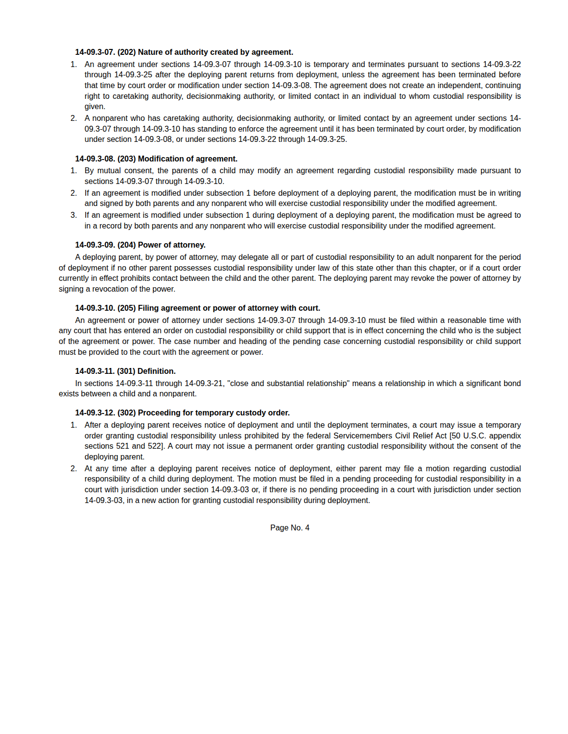14-09.3-07. (202) Nature of authority created by agreement.
1. An agreement under sections 14-09.3-07 through 14-09.3-10 is temporary and terminates pursuant to sections 14-09.3-22 through 14-09.3-25 after the deploying parent returns from deployment, unless the agreement has been terminated before that time by court order or modification under section 14-09.3-08. The agreement does not create an independent, continuing right to caretaking authority, decisionmaking authority, or limited contact in an individual to whom custodial responsibility is given.
2. A nonparent who has caretaking authority, decisionmaking authority, or limited contact by an agreement under sections 14-09.3-07 through 14-09.3-10 has standing to enforce the agreement until it has been terminated by court order, by modification under section 14-09.3-08, or under sections 14-09.3-22 through 14-09.3-25.
14-09.3-08. (203) Modification of agreement.
1. By mutual consent, the parents of a child may modify an agreement regarding custodial responsibility made pursuant to sections 14-09.3-07 through 14-09.3-10.
2. If an agreement is modified under subsection 1 before deployment of a deploying parent, the modification must be in writing and signed by both parents and any nonparent who will exercise custodial responsibility under the modified agreement.
3. If an agreement is modified under subsection 1 during deployment of a deploying parent, the modification must be agreed to in a record by both parents and any nonparent who will exercise custodial responsibility under the modified agreement.
14-09.3-09. (204) Power of attorney.
A deploying parent, by power of attorney, may delegate all or part of custodial responsibility to an adult nonparent for the period of deployment if no other parent possesses custodial responsibility under law of this state other than this chapter, or if a court order currently in effect prohibits contact between the child and the other parent. The deploying parent may revoke the power of attorney by signing a revocation of the power.
14-09.3-10. (205) Filing agreement or power of attorney with court.
An agreement or power of attorney under sections 14-09.3-07 through 14-09.3-10 must be filed within a reasonable time with any court that has entered an order on custodial responsibility or child support that is in effect concerning the child who is the subject of the agreement or power. The case number and heading of the pending case concerning custodial responsibility or child support must be provided to the court with the agreement or power.
14-09.3-11. (301) Definition.
In sections 14-09.3-11 through 14-09.3-21, "close and substantial relationship" means a relationship in which a significant bond exists between a child and a nonparent.
14-09.3-12. (302) Proceeding for temporary custody order.
1. After a deploying parent receives notice of deployment and until the deployment terminates, a court may issue a temporary order granting custodial responsibility unless prohibited by the federal Servicemembers Civil Relief Act [50 U.S.C. appendix sections 521 and 522]. A court may not issue a permanent order granting custodial responsibility without the consent of the deploying parent.
2. At any time after a deploying parent receives notice of deployment, either parent may file a motion regarding custodial responsibility of a child during deployment. The motion must be filed in a pending proceeding for custodial responsibility in a court with jurisdiction under section 14-09.3-03 or, if there is no pending proceeding in a court with jurisdiction under section 14-09.3-03, in a new action for granting custodial responsibility during deployment.
Page No. 4